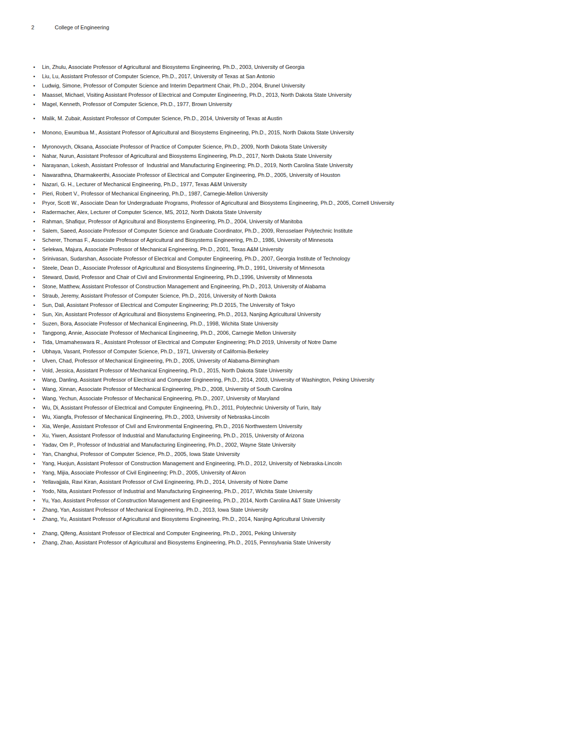2 College of Engineering
Lin, Zhulu, Associate Professor of Agricultural and Biosystems Engineering, Ph.D., 2003, University of Georgia
Liu, Lu, Assistant Professor of Computer Science, Ph.D., 2017, University of Texas at San Antonio
Ludwig, Simone, Professor of Computer Science and Interim Department Chair, Ph.D., 2004, Brunel University
Maassel, Michael, Visiting Assistant Professor of Electrical and Computer Engineering, Ph.D., 2013, North Dakota State University
Magel, Kenneth, Professor of Computer Science, Ph.D., 1977, Brown University
Malik, M. Zubair, Assistant Professor of Computer Science, Ph.D., 2014, University of Texas at Austin
Monono, Ewumbua M., Assistant Professor of Agricultural and Biosystems Engineering, Ph.D., 2015, North Dakota State University
Myronovych, Oksana, Associate Professor of Practice of Computer Science, Ph.D., 2009, North Dakota State University
Nahar, Nurun, Assistant Professor of Agricultural and Biosystems Engineering, Ph.D., 2017, North Dakota State University
Narayanan, Lokesh, Assistant Professor of Industrial and Manufacturing Engineering; Ph.D., 2019, North Carolina State University
Nawarathna, Dharmakeerthi, Associate Professor of Electrical and Computer Engineering, Ph.D., 2005, University of Houston
Nazari, G. H., Lecturer of Mechanical Engineering, Ph.D., 1977, Texas A&M University
Pieri, Robert V., Professor of Mechanical Engineering, Ph.D., 1987, Carnegie-Mellon University
Pryor, Scott W., Associate Dean for Undergraduate Programs, Professor of Agricultural and Biosystems Engineering, Ph.D., 2005, Cornell University
Radermacher, Alex, Lecturer of Computer Science, MS, 2012, North Dakota State University
Rahman, Shafiqur, Professor of Agricultural and Biosystems Engineering, Ph.D., 2004, University of Manitoba
Salem, Saeed, Associate Professor of Computer Science and Graduate Coordinator, Ph.D., 2009, Rensselaer Polytechnic Institute
Scherer, Thomas F., Associate Professor of Agricultural and Biosystems Engineering, Ph.D., 1986, University of Minnesota
Selekwa, Majura, Associate Professor of Mechanical Engineering, Ph.D., 2001, Texas A&M University
Srinivasan, Sudarshan, Associate Professor of Electrical and Computer Engineering, Ph.D., 2007, Georgia Institute of Technology
Steele, Dean D., Associate Professor of Agricultural and Biosystems Engineering, Ph.D., 1991, University of Minnesota
Steward, David, Professor and Chair of Civil and Environmental Engineering, Ph.D.,1996, University of Minnesota
Stone, Matthew, Assistant Professor of Construction Management and Engineering, Ph.D., 2013, University of Alabama
Straub, Jeremy, Assistant Professor of Computer Science, Ph.D., 2016, University of North Dakota
Sun, Dali, Assistant Professor of Electrical and Computer Engineering; Ph.D 2015, The University of Tokyo
Sun, Xin, Assistant Professor of Agricultural and Biosystems Engineering, Ph.D., 2013, Nanjing Agricultural University
Suzen, Bora, Associate Professor of Mechanical Engineering, Ph.D., 1998, Wichita State University
Tangpong, Annie, Associate Professor of Mechanical Engineering, Ph.D., 2006, Carnegie Mellon University
Tida, Umamaheswara R., Assistant Professor of Electrical and Computer Engineering; Ph.D 2019, University of Notre Dame
Ubhaya, Vasant, Professor of Computer Science, Ph.D., 1971, University of California-Berkeley
Ulven, Chad, Professor of Mechanical Engineering, Ph.D., 2005, University of Alabama-Birmingham
Vold, Jessica, Assistant Professor of Mechanical Engineering, Ph.D., 2015, North Dakota State University
Wang, Danling, Assistant Professor of Electrical and Computer Engineering, Ph.D., 2014, 2003, University of Washington, Peking University
Wang, Xinnan, Associate Professor of Mechanical Engineering, Ph.D., 2008, University of South Carolina
Wang, Yechun, Associate Professor of Mechanical Engineering, Ph.D., 2007, University of Maryland
Wu, Di, Assistant Professor of Electrical and Computer Engineering, Ph.D., 2011, Polytechnic University of Turin, Italy
Wu, Xiangfa, Professor of Mechanical Engineering, Ph.D., 2003, University of Nebraska-Lincoln
Xia, Wenjie, Assistant Professor of Civil and Environmental Engineering, Ph.D., 2016 Northwestern University
Xu, Yiwen, Assistant Professor of Industrial and Manufacturing Engineering, Ph.D., 2015, University of Arizona
Yadav, Om P., Professor of Industrial and Manufacturing Engineering, Ph.D., 2002, Wayne State University
Yan, Changhui, Professor of Computer Science, Ph.D., 2005, Iowa State University
Yang, Huojun, Assistant Professor of Construction Management and Engineering, Ph.D., 2012, University of Nebraska-Lincoln
Yang, Mijia, Associate Professor of Civil Engineering; Ph.D., 2005, University of Akron
Yellavajjala, Ravi Kiran, Assistant Professor of Civil Engineering, Ph.D., 2014, University of Notre Dame
Yodo, Nita, Assistant Professor of Industrial and Manufacturing Engineering, Ph.D., 2017, Wichita State University
Yu, Yao, Assistant Professor of Construction Management and Engineering, Ph.D., 2014, North Carolina A&T State University
Zhang, Yan, Assistant Professor of Mechanical Engineering, Ph.D., 2013, Iowa State University
Zhang, Yu, Assistant Professor of Agricultural and Biosystems Engineering, Ph.D., 2014, Nanjing Agricultural University
Zhang, Qifeng, Assistant Professor of Electrical and Computer Engineering, Ph.D., 2001, Peking University
Zhang, Zhao, Assistant Professor of Agricultural and Biosystems Engineering, Ph.D., 2015, Pennsylvania State University